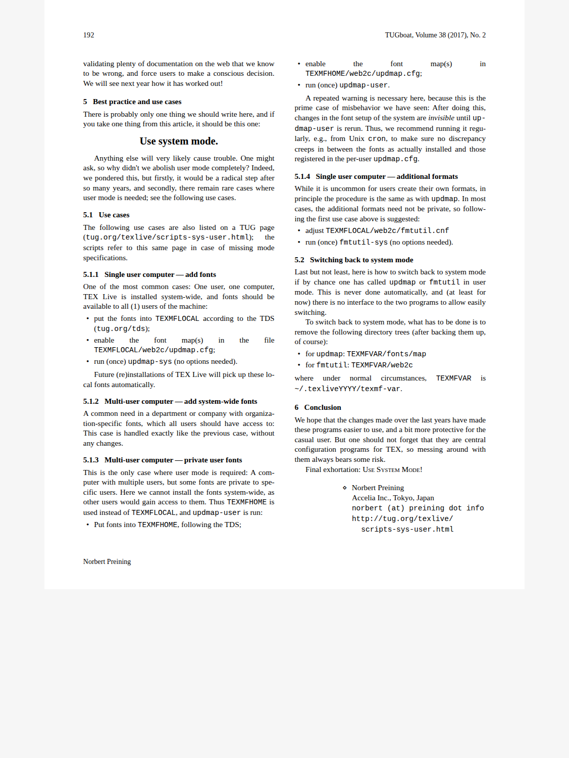192 TUGboat, Volume 38 (2017), No. 2
validating plenty of documentation on the web that we know to be wrong, and force users to make a conscious decision. We will see next year how it has worked out!
5 Best practice and use cases
There is probably only one thing we should write here, and if you take one thing from this article, it should be this one:
Use system mode.
Anything else will very likely cause trouble. One might ask, so why didn't we abolish user mode completely? Indeed, we pondered this, but firstly, it would be a radical step after so many years, and secondly, there remain rare cases where user mode is needed; see the following use cases.
5.1 Use cases
The following use cases are also listed on a TUG page (tug.org/texlive/scripts-sys-user.html); the scripts refer to this same page in case of missing mode specifications.
5.1.1 Single user computer — add fonts
One of the most common cases: One user, one computer, Te X Live is installed system-wide, and fonts should be available to all (1) users of the machine:
put the fonts into TEXMFLOCAL according to the TDS (tug.org/tds);
enable the font map(s) in the file TEXMFLOCAL/web2c/updmap.cfg;
run (once) updmap-sys (no options needed).
Future (re)installations of Te X Live will pick up these local fonts automatically.
5.1.2 Multi-user computer — add system-wide fonts
A common need in a department or company with organization-specific fonts, which all users should have access to: This case is handled exactly like the previous case, without any changes.
5.1.3 Multi-user computer — private user fonts
This is the only case where user mode is required: A computer with multiple users, but some fonts are private to specific users. Here we cannot install the fonts system-wide, as other users would gain access to them. Thus TEXMFHOME is used instead of TEXMFLOCAL, and updmap-user is run:
Put fonts into TEXMFHOME, following the TDS;
enable the font map(s) in TEXMFHOME/web2c/updmap.cfg;
run (once) updmap-user.
A repeated warning is necessary here, because this is the prime case of misbehavior we have seen: After doing this, changes in the font setup of the system are invisible until updmap-user is rerun. Thus, we recommend running it regularly, e.g., from Unix cron, to make sure no discrepancy creeps in between the fonts as actually installed and those registered in the per-user updmap.cfg.
5.1.4 Single user computer — additional formats
While it is uncommon for users create their own formats, in principle the procedure is the same as with updmap. In most cases, the additional formats need not be private, so following the first use case above is suggested:
adjust TEXMFLOCAL/web2c/fmtutil.cnf
run (once) fmtutil-sys (no options needed).
5.2 Switching back to system mode
Last but not least, here is how to switch back to system mode if by chance one has called updmap or fmtutil in user mode. This is never done automatically, and (at least for now) there is no interface to the two programs to allow easily switching.
To switch back to system mode, what has to be done is to remove the following directory trees (after backing them up, of course):
for updmap: TEXMFVAR/fonts/map
for fmtutil: TEXMFVAR/web2c
where under normal circumstances, TEXMFVAR is ~/.texliveYYYY/texmf-var.
6 Conclusion
We hope that the changes made over the last years have made these programs easier to use, and a bit more protective for the casual user. But one should not forget that they are central configuration programs for Te X, so messing around with them always bears some risk.
Final exhortation: Use System Mode!
⋄ Norbert Preining
Accelia Inc., Tokyo, Japan
norbert (at) preining dot info
http://tug.org/texlive/
scripts-sys-user.html
Norbert Preining